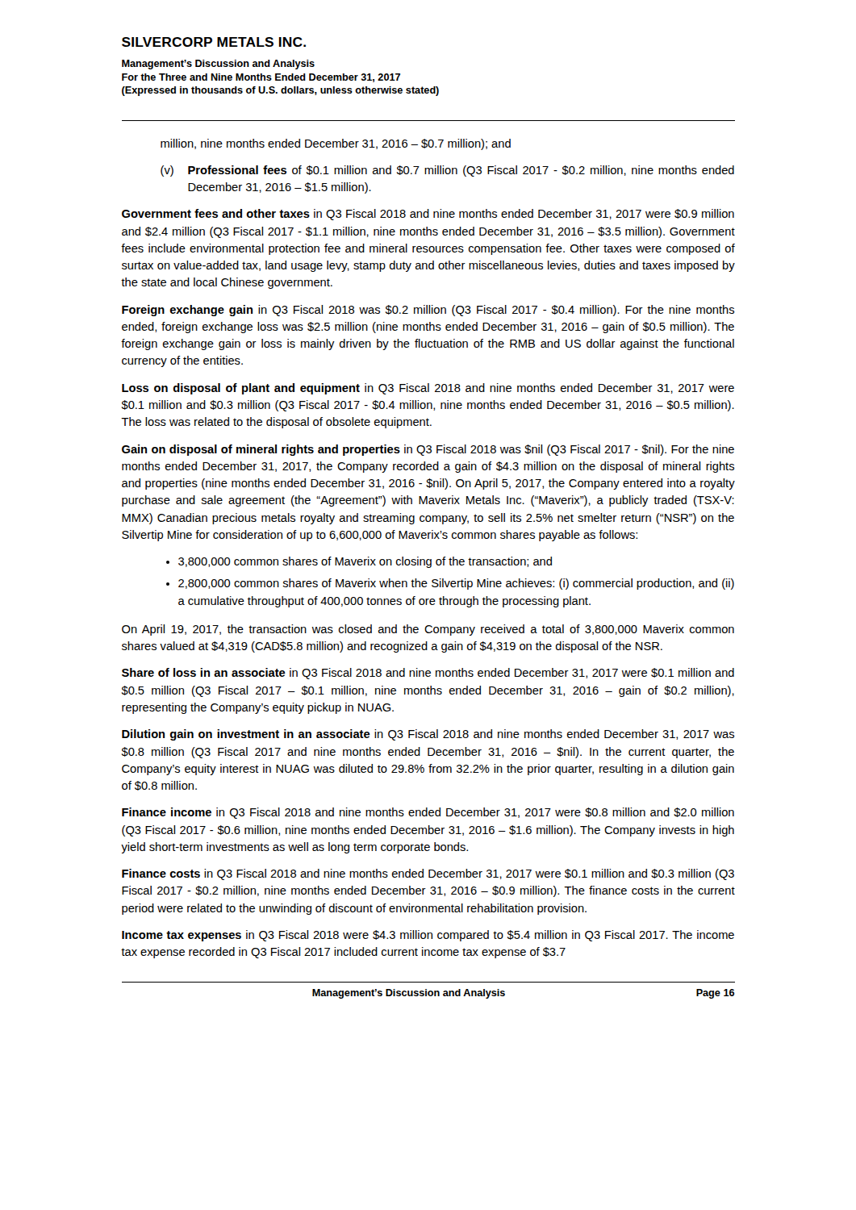SILVERCORP METALS INC.
Management’s Discussion and Analysis
For the Three and Nine Months Ended December 31, 2017
(Expressed in thousands of U.S. dollars, unless otherwise stated)
million, nine months ended December 31, 2016 – $0.7 million); and
(v)
Professional fees of $0.1 million and $0.7 million (Q3 Fiscal 2017 - $0.2 million, nine months ended December 31, 2016 – $1.5 million).
Government fees and other taxes in Q3 Fiscal 2018 and nine months ended December 31, 2017 were $0.9 million and $2.4 million (Q3 Fiscal 2017 - $1.1 million, nine months ended December 31, 2016 – $3.5 million). Government fees include environmental protection fee and mineral resources compensation fee. Other taxes were composed of surtax on value-added tax, land usage levy, stamp duty and other miscellaneous levies, duties and taxes imposed by the state and local Chinese government.
Foreign exchange gain in Q3 Fiscal 2018 was $0.2 million (Q3 Fiscal 2017 - $0.4 million). For the nine months ended, foreign exchange loss was $2.5 million (nine months ended December 31, 2016 – gain of $0.5 million). The foreign exchange gain or loss is mainly driven by the fluctuation of the RMB and US dollar against the functional currency of the entities.
Loss on disposal of plant and equipment in Q3 Fiscal 2018 and nine months ended December 31, 2017 were $0.1 million and $0.3 million (Q3 Fiscal 2017 - $0.4 million, nine months ended December 31, 2016 – $0.5 million). The loss was related to the disposal of obsolete equipment.
Gain on disposal of mineral rights and properties in Q3 Fiscal 2018 was $nil (Q3 Fiscal 2017 - $nil). For the nine months ended December 31, 2017, the Company recorded a gain of $4.3 million on the disposal of mineral rights and properties (nine months ended December 31, 2016 - $nil). On April 5, 2017, the Company entered into a royalty purchase and sale agreement (the “Agreement”) with Maverix Metals Inc. (“Maverix”), a publicly traded (TSX-V: MMX) Canadian precious metals royalty and streaming company, to sell its 2.5% net smelter return (“NSR”) on the Silvertip Mine for consideration of up to 6,600,000 of Maverix’s common shares payable as follows:
3,800,000 common shares of Maverix on closing of the transaction; and
2,800,000 common shares of Maverix when the Silvertip Mine achieves: (i) commercial production, and (ii) a cumulative throughput of 400,000 tonnes of ore through the processing plant.
On April 19, 2017, the transaction was closed and the Company received a total of 3,800,000 Maverix common shares valued at $4,319 (CAD$5.8 million) and recognized a gain of $4,319 on the disposal of the NSR.
Share of loss in an associate in Q3 Fiscal 2018 and nine months ended December 31, 2017 were $0.1 million and $0.5 million (Q3 Fiscal 2017 – $0.1 million, nine months ended December 31, 2016 – gain of $0.2 million), representing the Company’s equity pickup in NUAG.
Dilution gain on investment in an associate in Q3 Fiscal 2018 and nine months ended December 31, 2017 was $0.8 million (Q3 Fiscal 2017 and nine months ended December 31, 2016 – $nil). In the current quarter, the Company’s equity interest in NUAG was diluted to 29.8% from 32.2% in the prior quarter, resulting in a dilution gain of $0.8 million.
Finance income in Q3 Fiscal 2018 and nine months ended December 31, 2017 were $0.8 million and $2.0 million (Q3 Fiscal 2017 - $0.6 million, nine months ended December 31, 2016 – $1.6 million). The Company invests in high yield short-term investments as well as long term corporate bonds.
Finance costs in Q3 Fiscal 2018 and nine months ended December 31, 2017 were $0.1 million and $0.3 million (Q3 Fiscal 2017 - $0.2 million, nine months ended December 31, 2016 – $0.9 million). The finance costs in the current period were related to the unwinding of discount of environmental rehabilitation provision.
Income tax expenses in Q3 Fiscal 2018 were $4.3 million compared to $5.4 million in Q3 Fiscal 2017. The income tax expense recorded in Q3 Fiscal 2017 included current income tax expense of $3.7
Management’s Discussion and Analysis Page 16